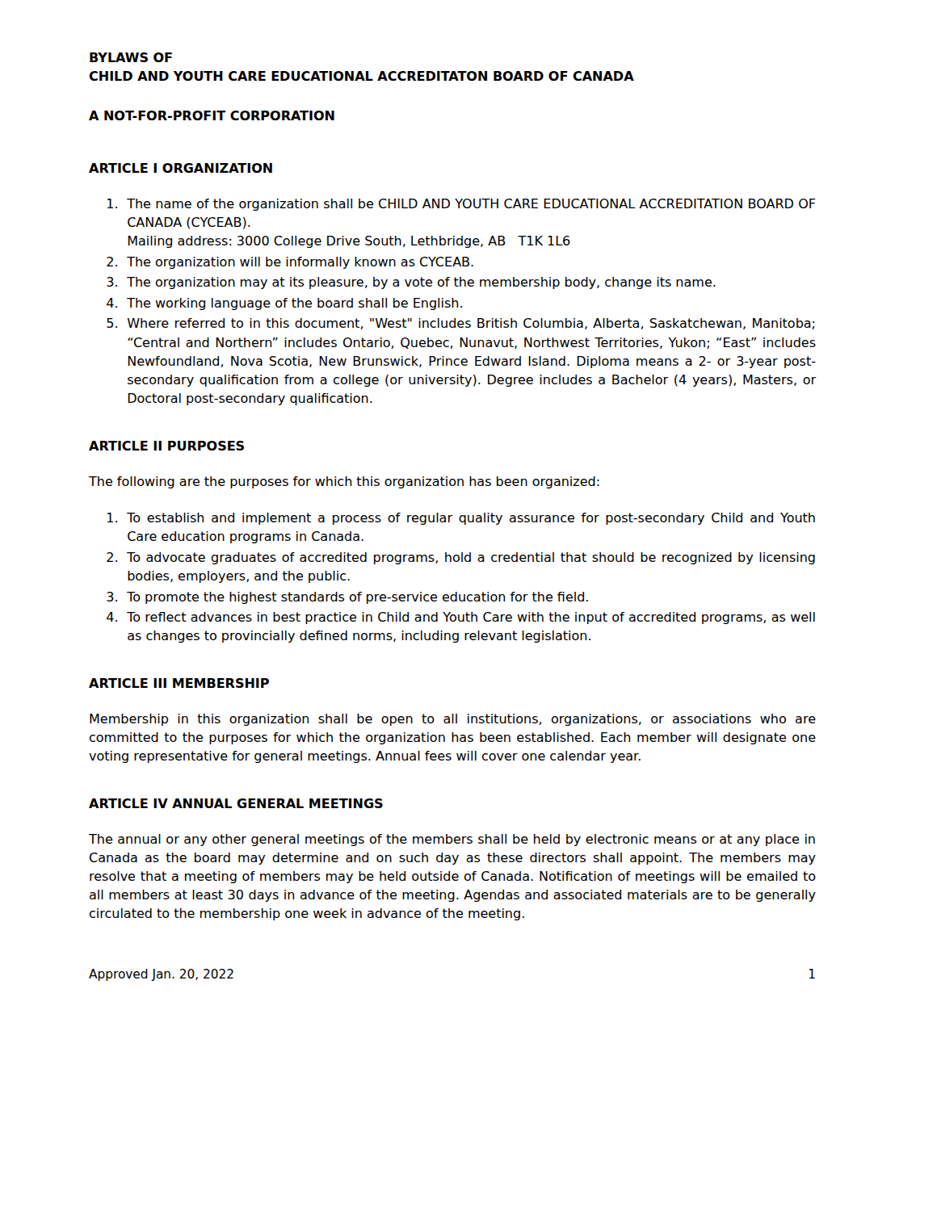BYLAWS OF
CHILD AND YOUTH CARE EDUCATIONAL ACCREDITATON BOARD OF CANADA
A NOT-FOR-PROFIT CORPORATION
ARTICLE I ORGANIZATION
The name of the organization shall be CHILD AND YOUTH CARE EDUCATIONAL ACCREDITATION BOARD OF CANADA (CYCEAB).
Mailing address: 3000 College Drive South, Lethbridge, AB T1K 1L6
The organization will be informally known as CYCEAB.
The organization may at its pleasure, by a vote of the membership body, change its name.
The working language of the board shall be English.
Where referred to in this document, "West" includes British Columbia, Alberta, Saskatchewan, Manitoba; “Central and Northern” includes Ontario, Quebec, Nunavut, Northwest Territories, Yukon; “East” includes Newfoundland, Nova Scotia, New Brunswick, Prince Edward Island. Diploma means a 2- or 3-year post-secondary qualification from a college (or university). Degree includes a Bachelor (4 years), Masters, or Doctoral post-secondary qualification.
ARTICLE II PURPOSES
The following are the purposes for which this organization has been organized:
To establish and implement a process of regular quality assurance for post-secondary Child and Youth Care education programs in Canada.
To advocate graduates of accredited programs, hold a credential that should be recognized by licensing bodies, employers, and the public.
To promote the highest standards of pre-service education for the field.
To reflect advances in best practice in Child and Youth Care with the input of accredited programs, as well as changes to provincially defined norms, including relevant legislation.
ARTICLE III MEMBERSHIP
Membership in this organization shall be open to all institutions, organizations, or associations who are committed to the purposes for which the organization has been established. Each member will designate one voting representative for general meetings. Annual fees will cover one calendar year.
ARTICLE IV ANNUAL GENERAL MEETINGS
The annual or any other general meetings of the members shall be held by electronic means or at any place in Canada as the board may determine and on such day as these directors shall appoint. The members may resolve that a meeting of members may be held outside of Canada. Notification of meetings will be emailed to all members at least 30 days in advance of the meeting. Agendas and associated materials are to be generally circulated to the membership one week in advance of the meeting.
Approved Jan. 20, 2022 1